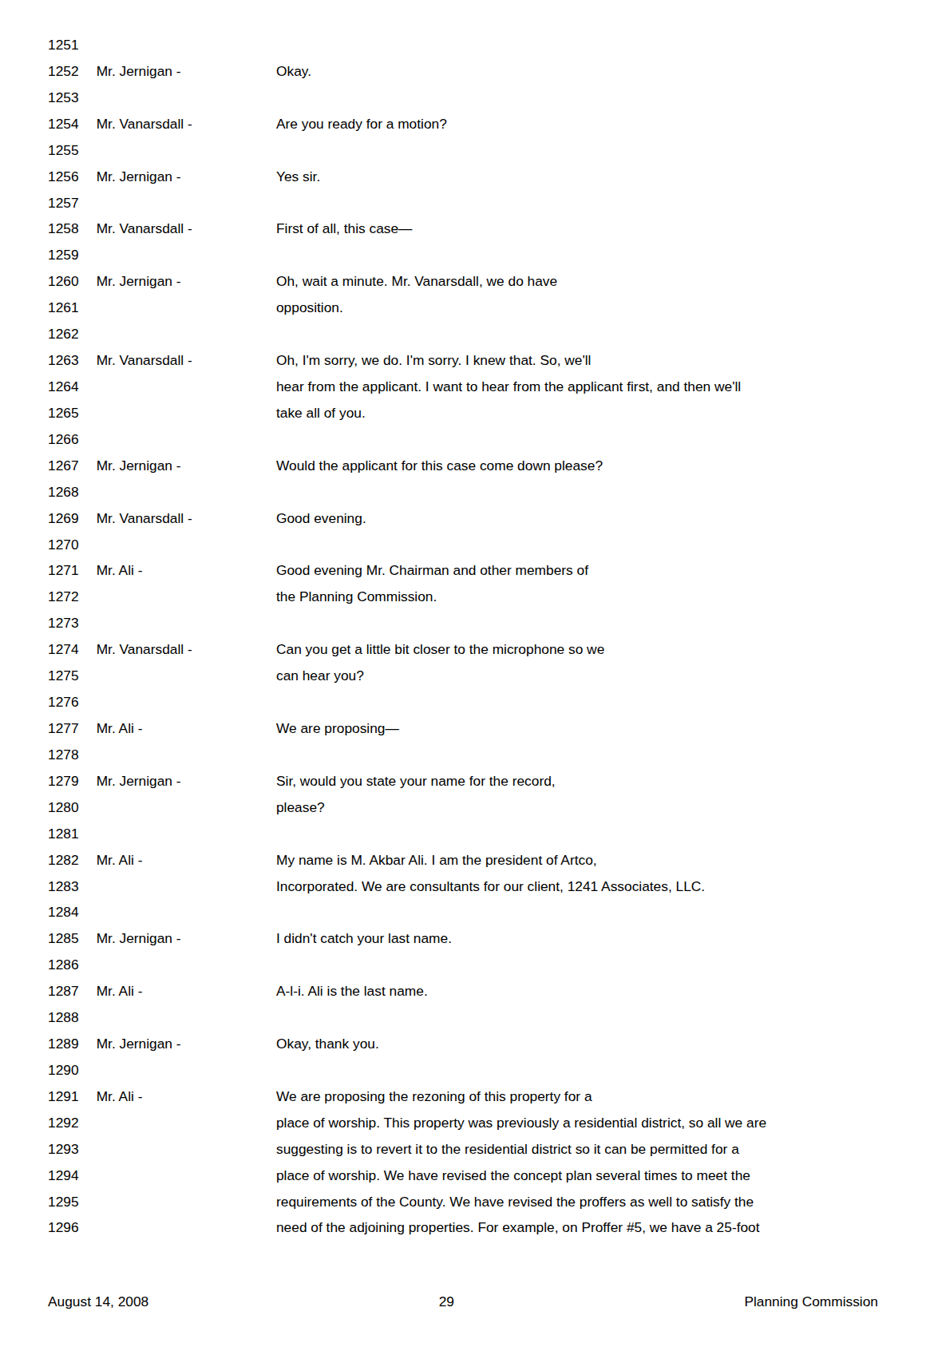| 1251 | | |
| 1252 | Mr. Jernigan - | Okay. |
| 1253 | | |
| 1254 | Mr. Vanarsdall - | Are you ready for a motion? |
| 1255 | | |
| 1256 | Mr. Jernigan - | Yes sir. |
| 1257 | | |
| 1258 | Mr. Vanarsdall - | First of all, this case— |
| 1259 | | |
| 1260 | Mr. Jernigan - | Oh, wait a minute. Mr. Vanarsdall, we do have |
| 1261 | | opposition. |
| 1262 | | |
| 1263 | Mr. Vanarsdall - | Oh, I'm sorry, we do. I'm sorry. I knew that. So, we'll |
| 1264 | | hear from the applicant. I want to hear from the applicant first, and then we'll |
| 1265 | | take all of you. |
| 1266 | | |
| 1267 | Mr. Jernigan - | Would the applicant for this case come down please? |
| 1268 | | |
| 1269 | Mr. Vanarsdall - | Good evening. |
| 1270 | | |
| 1271 | Mr. Ali - | Good evening Mr. Chairman and other members of |
| 1272 | | the Planning Commission. |
| 1273 | | |
| 1274 | Mr. Vanarsdall - | Can you get a little bit closer to the microphone so we |
| 1275 | | can hear you? |
| 1276 | | |
| 1277 | Mr. Ali - | We are proposing— |
| 1278 | | |
| 1279 | Mr. Jernigan - | Sir, would you state your name for the record, |
| 1280 | | please? |
| 1281 | | |
| 1282 | Mr. Ali - | My name is M. Akbar Ali. I am the president of Artco, |
| 1283 | | Incorporated. We are consultants for our client, 1241 Associates, LLC. |
| 1284 | | |
| 1285 | Mr. Jernigan - | I didn't catch your last name. |
| 1286 | | |
| 1287 | Mr. Ali - | A-l-i. Ali is the last name. |
| 1288 | | |
| 1289 | Mr. Jernigan - | Okay, thank you. |
| 1290 | | |
| 1291 | Mr. Ali - | We are proposing the rezoning of this property for a |
| 1292 | | place of worship. This property was previously a residential district, so all we are |
| 1293 | | suggesting is to revert it to the residential district so it can be permitted for a |
| 1294 | | place of worship. We have revised the concept plan several times to meet the |
| 1295 | | requirements of the County. We have revised the proffers as well to satisfy the |
| 1296 | | need of the adjoining properties. For example, on Proffer #5, we have a 25-foot |
August 14, 2008 29 Planning Commission